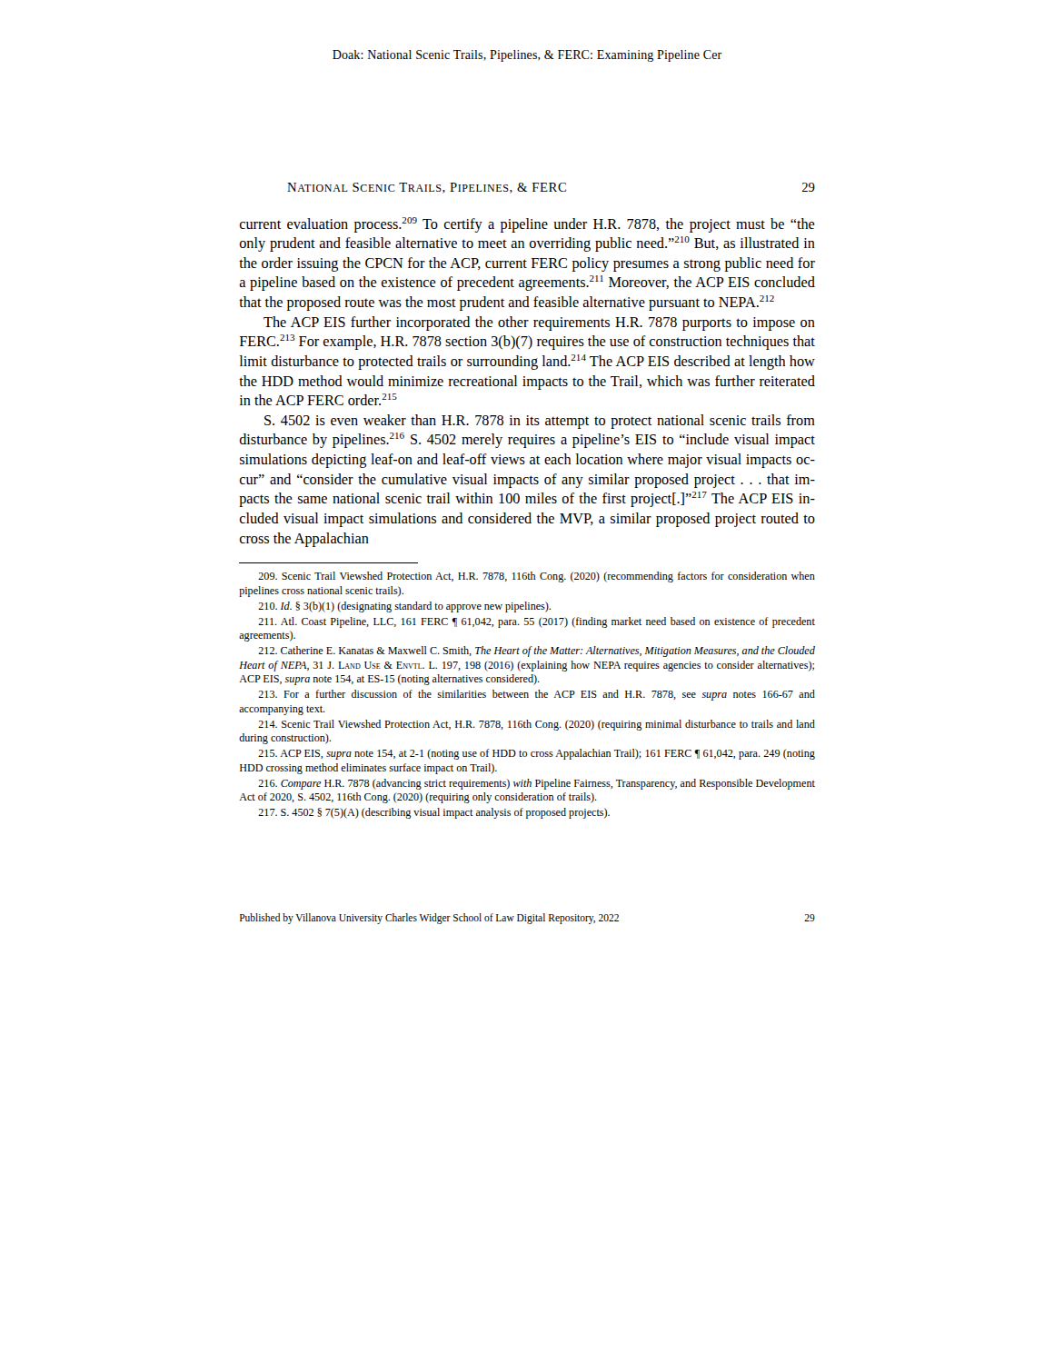Doak: National Scenic Trails, Pipelines, & FERC: Examining Pipeline Cer
NATIONAL SCENIC TRAILS, PIPELINES, & FERC 29
current evaluation process.209 To certify a pipeline under H.R. 7878, the project must be “the only prudent and feasible alternative to meet an overriding public need.”210 But, as illustrated in the order issuing the CPCN for the ACP, current FERC policy presumes a strong public need for a pipeline based on the existence of precedent agreements.211 Moreover, the ACP EIS concluded that the proposed route was the most prudent and feasible alternative pursuant to NEPA.212
The ACP EIS further incorporated the other requirements H.R. 7878 purports to impose on FERC.213 For example, H.R. 7878 section 3(b)(7) requires the use of construction techniques that limit disturbance to protected trails or surrounding land.214 The ACP EIS described at length how the HDD method would minimize recreational impacts to the Trail, which was further reiterated in the ACP FERC order.215
S. 4502 is even weaker than H.R. 7878 in its attempt to protect national scenic trails from disturbance by pipelines.216 S. 4502 merely requires a pipeline’s EIS to “include visual impact simulations depicting leaf-on and leaf-off views at each location where major visual impacts occur” and “consider the cumulative visual impacts of any similar proposed project . . . that impacts the same national scenic trail within 100 miles of the first project[.]”217 The ACP EIS included visual impact simulations and considered the MVP, a similar proposed project routed to cross the Appalachian
209. Scenic Trail Viewshed Protection Act, H.R. 7878, 116th Cong. (2020) (recommending factors for consideration when pipelines cross national scenic trails).
210. Id. § 3(b)(1) (designating standard to approve new pipelines).
211. Atl. Coast Pipeline, LLC, 161 FERC ¶ 61,042, para. 55 (2017) (finding market need based on existence of precedent agreements).
212. Catherine E. Kanatas & Maxwell C. Smith, The Heart of the Matter: Alternatives, Mitigation Measures, and the Clouded Heart of NEPA, 31 J. Land Use & Envtl. L. 197, 198 (2016) (explaining how NEPA requires agencies to consider alternatives); ACP EIS, supra note 154, at ES-15 (noting alternatives considered).
213. For a further discussion of the similarities between the ACP EIS and H.R. 7878, see supra notes 166-67 and accompanying text.
214. Scenic Trail Viewshed Protection Act, H.R. 7878, 116th Cong. (2020) (requiring minimal disturbance to trails and land during construction).
215. ACP EIS, supra note 154, at 2-1 (noting use of HDD to cross Appalachian Trail); 161 FERC ¶ 61,042, para. 249 (noting HDD crossing method eliminates surface impact on Trail).
216. Compare H.R. 7878 (advancing strict requirements) with Pipeline Fairness, Transparency, and Responsible Development Act of 2020, S. 4502, 116th Cong. (2020) (requiring only consideration of trails).
217. S. 4502 § 7(5)(A) (describing visual impact analysis of proposed projects).
Published by Villanova University Charles Widger School of Law Digital Repository, 2022 29